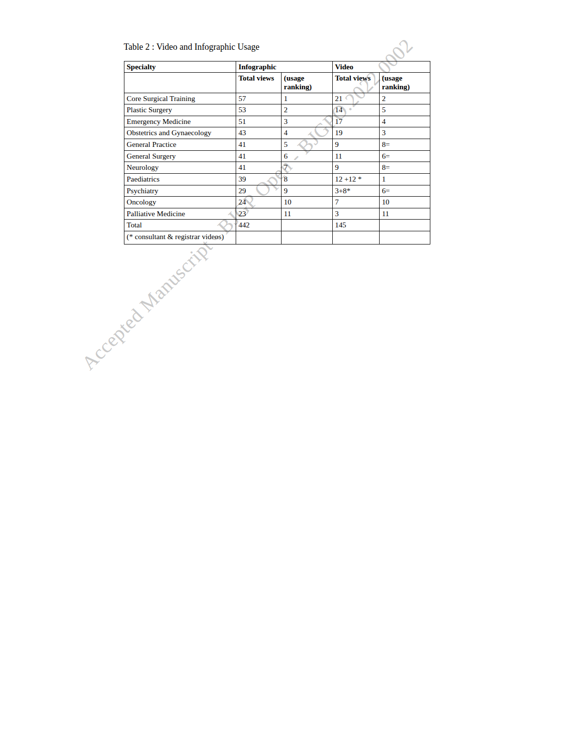Accepted Manuscript - BJGP Open - BJGPO.2022.0002
Table 2 : Video and Infographic Usage
| Specialty | Infographic | Video |
| --- | --- | --- |
| | Total views | (usage ranking) | Total views | (usage ranking) |
| Core Surgical Training | 57 | 1 | 21 | 2 |
| Plastic Surgery | 53 | 2 | 14 | 5 |
| Emergency Medicine | 51 | 3 | 17 | 4 |
| Obstetrics and Gynaecology | 43 | 4 | 19 | 3 |
| General Practice | 41 | 5 | 9 | 8= |
| General Surgery | 41 | 6 | 11 | 6= |
| Neurology | 41 | 7 | 9 | 8= |
| Paediatrics | 39 | 8 | 12 +12 * | 1 |
| Psychiatry | 29 | 9 | 3+8* | 6= |
| Oncology | 24 | 10 | 7 | 10 |
| Palliative Medicine | 23 | 11 | 3 | 11 |
| Total | 442 | | 145 | |
| (* consultant & registrar videos) | | | | |